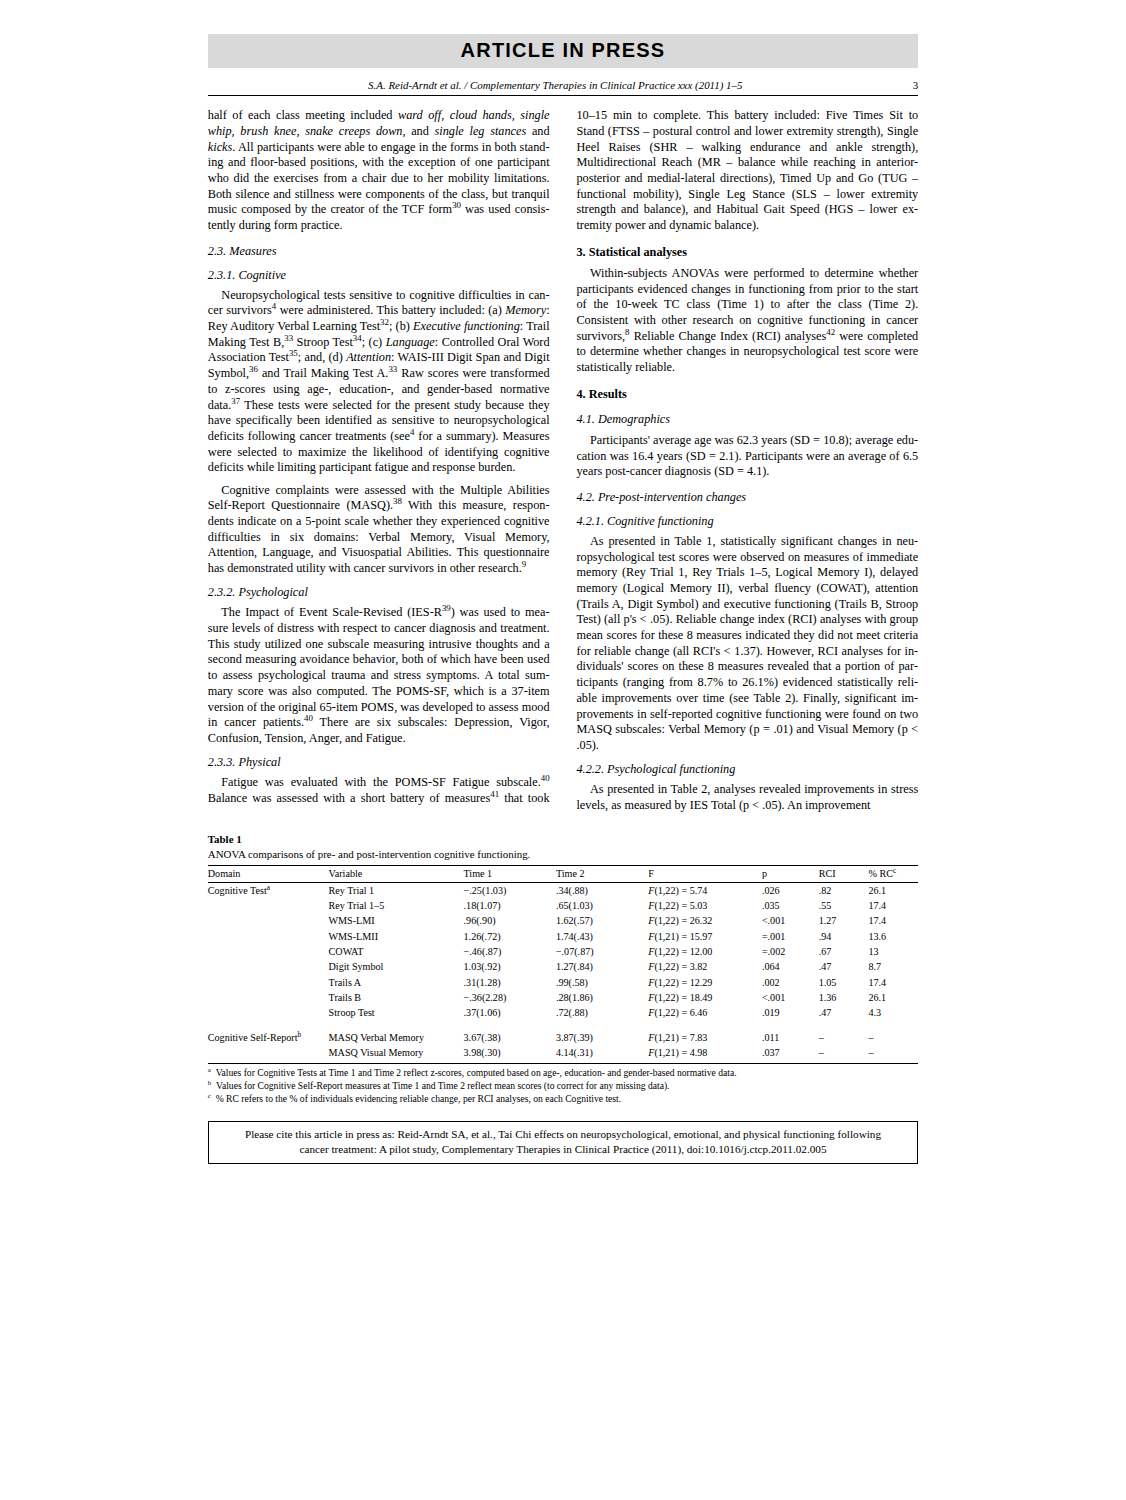ARTICLE IN PRESS
S.A. Reid-Arndt et al. / Complementary Therapies in Clinical Practice xxx (2011) 1–5
3
half of each class meeting included ward off, cloud hands, single whip, brush knee, snake creeps down, and single leg stances and kicks. All participants were able to engage in the forms in both standing and floor-based positions, with the exception of one participant who did the exercises from a chair due to her mobility limitations. Both silence and stillness were components of the class, but tranquil music composed by the creator of the TCF form30 was used consistently during form practice.
2.3. Measures
2.3.1. Cognitive
Neuropsychological tests sensitive to cognitive difficulties in cancer survivors4 were administered. This battery included: (a) Memory: Rey Auditory Verbal Learning Test32; (b) Executive functioning: Trail Making Test B,33 Stroop Test34; (c) Language: Controlled Oral Word Association Test35; and, (d) Attention: WAIS-III Digit Span and Digit Symbol,36 and Trail Making Test A.33 Raw scores were transformed to z-scores using age-, education-, and gender-based normative data.37 These tests were selected for the present study because they have specifically been identified as sensitive to neuropsychological deficits following cancer treatments (see4 for a summary). Measures were selected to maximize the likelihood of identifying cognitive deficits while limiting participant fatigue and response burden.
Cognitive complaints were assessed with the Multiple Abilities Self-Report Questionnaire (MASQ).38 With this measure, respondents indicate on a 5-point scale whether they experienced cognitive difficulties in six domains: Verbal Memory, Visual Memory, Attention, Language, and Visuospatial Abilities. This questionnaire has demonstrated utility with cancer survivors in other research.9
2.3.2. Psychological
The Impact of Event Scale-Revised (IES-R39) was used to measure levels of distress with respect to cancer diagnosis and treatment. This study utilized one subscale measuring intrusive thoughts and a second measuring avoidance behavior, both of which have been used to assess psychological trauma and stress symptoms. A total summary score was also computed. The POMS-SF, which is a 37-item version of the original 65-item POMS, was developed to assess mood in cancer patients.40 There are six subscales: Depression, Vigor, Confusion, Tension, Anger, and Fatigue.
2.3.3. Physical
Fatigue was evaluated with the POMS-SF Fatigue subscale.40 Balance was assessed with a short battery of measures41 that took 10–15 min to complete. This battery included: Five Times Sit to Stand (FTSS – postural control and lower extremity strength), Single Heel Raises (SHR – walking endurance and ankle strength), Multidirectional Reach (MR – balance while reaching in anterior-posterior and medial-lateral directions), Timed Up and Go (TUG – functional mobility), Single Leg Stance (SLS – lower extremity strength and balance), and Habitual Gait Speed (HGS – lower extremity power and dynamic balance).
3. Statistical analyses
Within-subjects ANOVAs were performed to determine whether participants evidenced changes in functioning from prior to the start of the 10-week TC class (Time 1) to after the class (Time 2). Consistent with other research on cognitive functioning in cancer survivors,8 Reliable Change Index (RCI) analyses42 were completed to determine whether changes in neuropsychological test score were statistically reliable.
4. Results
4.1. Demographics
Participants' average age was 62.3 years (SD = 10.8); average education was 16.4 years (SD = 2.1). Participants were an average of 6.5 years post-cancer diagnosis (SD = 4.1).
4.2. Pre-post-intervention changes
4.2.1. Cognitive functioning
As presented in Table 1, statistically significant changes in neuropsychological test scores were observed on measures of immediate memory (Rey Trial 1, Rey Trials 1–5, Logical Memory I), delayed memory (Logical Memory II), verbal fluency (COWAT), attention (Trails A, Digit Symbol) and executive functioning (Trails B, Stroop Test) (all p's < .05). Reliable change index (RCI) analyses with group mean scores for these 8 measures indicated they did not meet criteria for reliable change (all RCI's < 1.37). However, RCI analyses for individuals' scores on these 8 measures revealed that a portion of participants (ranging from 8.7% to 26.1%) evidenced statistically reliable improvements over time (see Table 2). Finally, significant improvements in self-reported cognitive functioning were found on two MASQ subscales: Verbal Memory (p = .01) and Visual Memory (p < .05).
4.2.2. Psychological functioning
As presented in Table 2, analyses revealed improvements in stress levels, as measured by IES Total (p < .05). An improvement
Table 1
ANOVA comparisons of pre- and post-intervention cognitive functioning.
| Domain | Variable | Time 1 | Time 2 | F | p | RCI | % RC c |
| --- | --- | --- | --- | --- | --- | --- | --- |
| Cognitive Test a | Rey Trial 1 | −.25(1.03) | .34(.88) | F (1,22) = 5.74 | .026 | .82 | 26.1 |
| | Rey Trial 1–5 | .18(1.07) | .65(1.03) | F (1,22) = 5.03 | .035 | .55 | 17.4 |
| | WMS-LMI | .96(.90) | 1.62(.57) | F (1,22) = 26.32 | <.001 | 1.27 | 17.4 |
| | WMS-LMII | 1.26(.72) | 1.74(.43) | F (1,21) = 15.97 | =.001 | .94 | 13.6 |
| | COWAT | −.46(.87) | −.07(.87) | F (1,22) = 12.00 | =.002 | .67 | 13 |
| | Digit Symbol | 1.03(.92) | 1.27(.84) | F (1,22) = 3.82 | .064 | .47 | 8.7 |
| | Trails A | .31(1.28) | .99(.58) | F (1,22) = 12.29 | .002 | 1.05 | 17.4 |
| | Trails B | −.36(2.28) | .28(1.86) | F (1,22) = 18.49 | <.001 | 1.36 | 26.1 |
| | Stroop Test | .37(1.06) | .72(.88) | F (1,22) = 6.46 | .019 | .47 | 4.3 |
| Cognitive Self-Report b | MASQ Verbal Memory | 3.67(.38) | 3.87(.39) | F (1,21) = 7.83 | .011 | – | – |
| | MASQ Visual Memory | 3.98(.30) | 4.14(.31) | F (1,21) = 4.98 | .037 | – | – |
a Values for Cognitive Tests at Time 1 and Time 2 reflect z-scores, computed based on age-, education- and gender-based normative data.
b Values for Cognitive Self-Report measures at Time 1 and Time 2 reflect mean scores (to correct for any missing data).
c % RC refers to the % of individuals evidencing reliable change, per RCI analyses, on each Cognitive test.
Please cite this article in press as: Reid-Arndt SA, et al., Tai Chi effects on neuropsychological, emotional, and physical functioning following cancer treatment: A pilot study, Complementary Therapies in Clinical Practice (2011), doi:10.1016/j.ctcp.2011.02.005